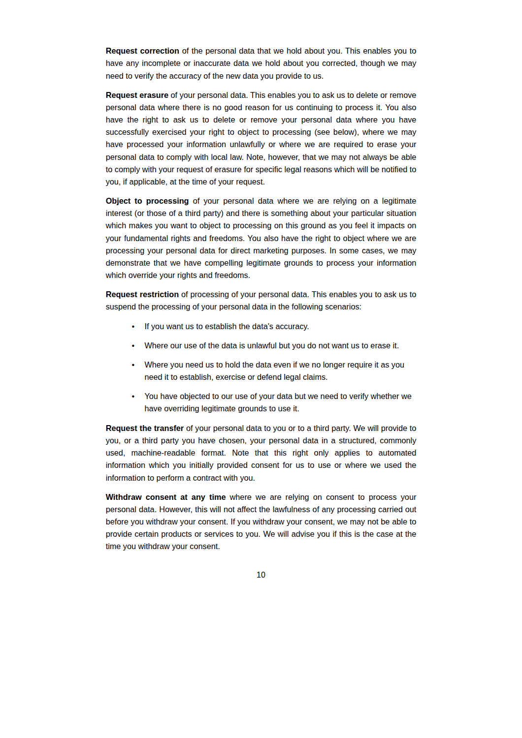Request correction of the personal data that we hold about you. This enables you to have any incomplete or inaccurate data we hold about you corrected, though we may need to verify the accuracy of the new data you provide to us.
Request erasure of your personal data. This enables you to ask us to delete or remove personal data where there is no good reason for us continuing to process it. You also have the right to ask us to delete or remove your personal data where you have successfully exercised your right to object to processing (see below), where we may have processed your information unlawfully or where we are required to erase your personal data to comply with local law. Note, however, that we may not always be able to comply with your request of erasure for specific legal reasons which will be notified to you, if applicable, at the time of your request.
Object to processing of your personal data where we are relying on a legitimate interest (or those of a third party) and there is something about your particular situation which makes you want to object to processing on this ground as you feel it impacts on your fundamental rights and freedoms. You also have the right to object where we are processing your personal data for direct marketing purposes. In some cases, we may demonstrate that we have compelling legitimate grounds to process your information which override your rights and freedoms.
Request restriction of processing of your personal data. This enables you to ask us to suspend the processing of your personal data in the following scenarios:
If you want us to establish the data's accuracy.
Where our use of the data is unlawful but you do not want us to erase it.
Where you need us to hold the data even if we no longer require it as you need it to establish, exercise or defend legal claims.
You have objected to our use of your data but we need to verify whether we have overriding legitimate grounds to use it.
Request the transfer of your personal data to you or to a third party. We will provide to you, or a third party you have chosen, your personal data in a structured, commonly used, machine-readable format. Note that this right only applies to automated information which you initially provided consent for us to use or where we used the information to perform a contract with you.
Withdraw consent at any time where we are relying on consent to process your personal data. However, this will not affect the lawfulness of any processing carried out before you withdraw your consent. If you withdraw your consent, we may not be able to provide certain products or services to you. We will advise you if this is the case at the time you withdraw your consent.
10